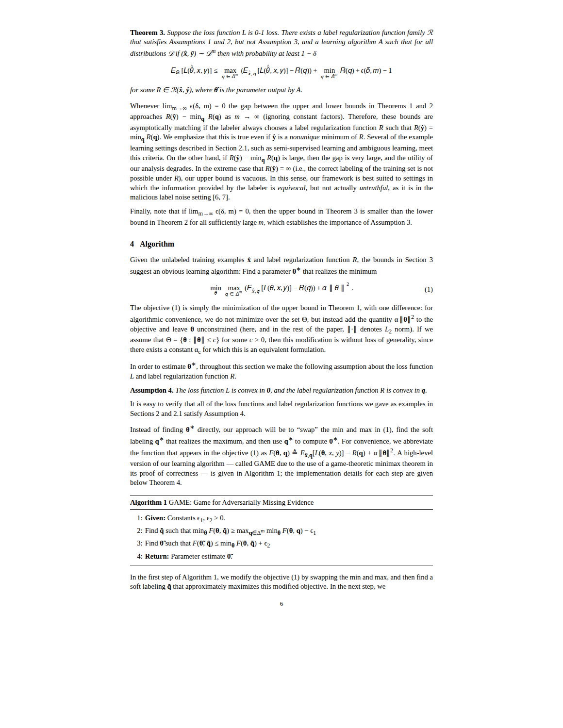Theorem 3. Suppose the loss function L is 0-1 loss. There exists a label regularization function family ℛ that satisfies Assumptions 1 and 2, but not Assumption 3, and a learning algorithm A such that for all distributions 𝒟 if (x̂, ŷ) ∼ 𝒟m then with probability at least 1 − δ
E𝒟 [L(θ^,x,y)] ≤ max q∈Δm ( Ex^,q [L(θ^,x,y)] −R(q) ) + min q∈Δm R(q) + ϵ(δ,m) −1
for some R ∈ ℛ(x̂, ŷ), where θ̂ is the parameter output by A.
Whenever limm→∞ ϵ(δ, m) = 0 the gap between the upper and lower bounds in Theorems 1 and 2 approaches R(ŷ) − minq R(q) as m → ∞ (ignoring constant factors). Therefore, these bounds are asymptotically matching if the labeler always chooses a label regularization function R such that R(ŷ) = minq R(q). We emphasize that this is true even if ŷ is a nonunique minimum of R. Several of the example learning settings described in Section 2.1, such as semi-supervised learning and ambiguous learning, meet this criteria. On the other hand, if R(ŷ) − minq R(q) is large, then the gap is very large, and the utility of our analysis degrades. In the extreme case that R(ŷ) = ∞ (i.e., the correct labeling of the training set is not possible under R), our upper bound is vacuous. In this sense, our framework is best suited to settings in which the information provided by the labeler is equivocal, but not actually untruthful, as it is in the malicious label noise setting [6, 7].
Finally, note that if limm→∞ ϵ(δ, m) = 0, then the upper bound in Theorem 3 is smaller than the lower bound in Theorem 2 for all sufficiently large m, which establishes the importance of Assumption 3.
4 Algorithm
Given the unlabeled training examples x̂ and label regularization function R, the bounds in Section 3 suggest an obvious learning algorithm: Find a parameter θ∗ that realizes the minimum
min θ max q∈Δm ( Ex^,q [L(θ,x,y)] −R(q) ) + α ∥θ∥ 2 . (1)
The objective (1) is simply the minimization of the upper bound in Theorem 1, with one difference: for algorithmic convenience, we do not minimize over the set Θ, but instead add the quantity α ∥θ∥2 to the objective and leave θ unconstrained (here, and in the rest of the paper, ∥·∥ denotes L2 norm). If we assume that Θ = {θ : ∥θ∥ ≤ c} for some c > 0, then this modification is without loss of generality, since there exists a constant αc for which this is an equivalent formulation.
In order to estimate θ∗, throughout this section we make the following assumption about the loss function L and label regularization function R.
Assumption 4. The loss function L is convex in θ, and the label regularization function R is convex in q.
It is easy to verify that all of the loss functions and label regularization functions we gave as examples in Sections 2 and 2.1 satisfy Assumption 4.
Instead of finding θ∗ directly, our approach will be to “swap” the min and max in (1), find the soft labeling q∗ that realizes the maximum, and then use q∗ to compute θ∗. For convenience, we abbreviate the function that appears in the objective (1) as F(θ, q) ≙ Ex̂,q[L(θ, x, y)] − R(q) + α ∥θ∥2. A high-level version of our learning algorithm — called GAME due to the use of a game-theoretic minimax theorem in its proof of correctness — is given in Algorithm 1; the implementation details for each step are given below Theorem 4.
Algorithm 1 GAME: Game for Adversarially Missing Evidence
Given: Constants ϵ1, ϵ2 > 0.
Find q̃ such that minθ F(θ, q̃) ≥ maxq∈Δm minθ F(θ, q) − ϵ1
Find θ̃ such that F(θ̃, q̃) ≤ minθ F(θ, q̃) + ϵ2
Return: Parameter estimate θ̃.
In the first step of Algorithm 1, we modify the objective (1) by swapping the min and max, and then find a soft labeling q̃ that approximately maximizes this modified objective. In the next step, we
6